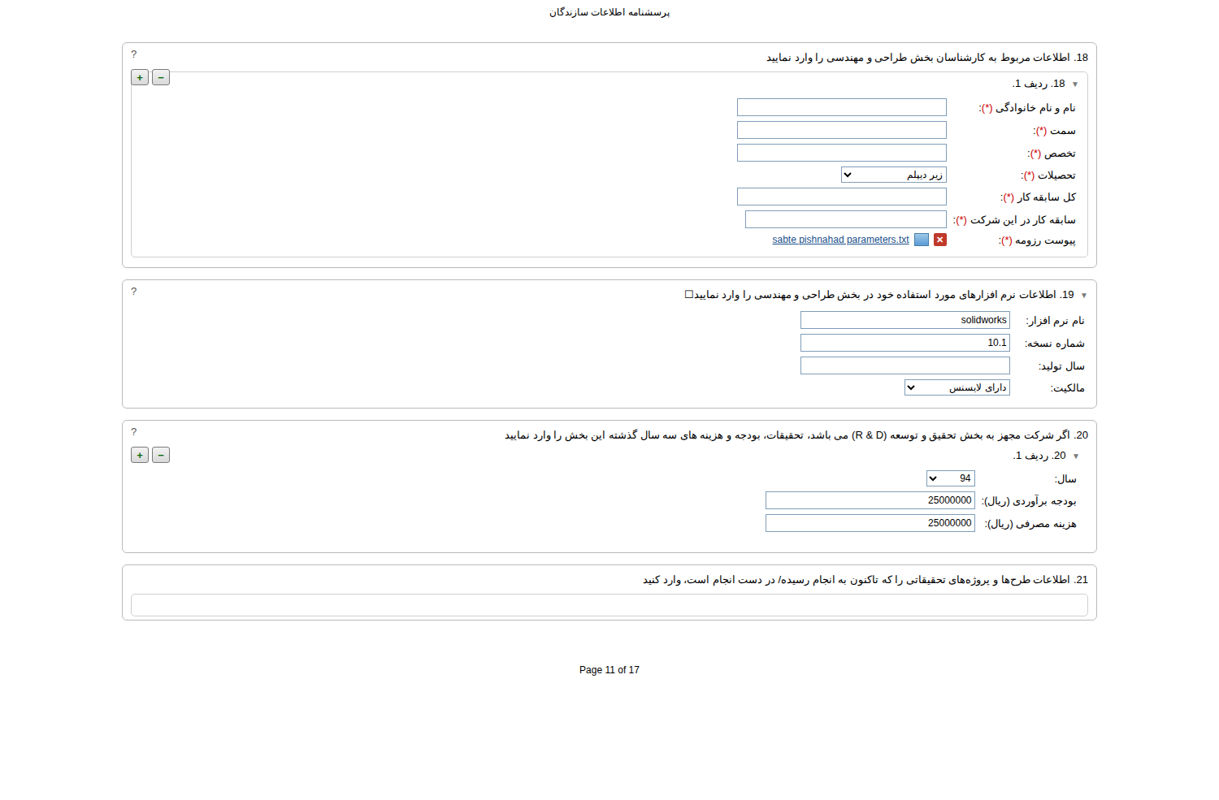پرسشنامه اطلاعات سازندگان
?
− +
18. اطلاعات مربوط به کارشناسان بخش طراحی و مهندسی را وارد نمایید
▼ 18. ردیف 1.
| نام و نام خانوادگی (*) : | |
| سمت (*) : | |
| تخصص (*) : | |
| تحصیلات (*) : | زیر دیپلم دیپلم فوق دیپلم کارشناسی کارشناسی ارشد دکتری |
| کل سابقه کار (*) : | |
| سابقه کار در این شرکت (*) : | |
| پیوست رزومه (*) : | ✕ sabte pishnahad parameters.txt |
?
▼ 19. اطلاعات نرم افزارهای مورد استفاده خود در بخش طراحی و مهندسی را وارد نمایید☐
| نام نرم افزار: | |
| شماره نسخه: | |
| سال تولید: | |
| مالکیت: | دارای لایسنس بدون لایسنس |
?
− +
20. اگر شرکت مجهز به بخش تحقیق و توسعه (R & D) می باشد، تحقیقات، بودجه و هزینه های سه سال گذشته این بخش را وارد نمایید
▼ 20. ردیف 1.
| سال: | 94 93 92 |
| بودجه برآوردی (ریال): | |
| هزینه مصرفی (ریال): | |
21. اطلاعات طرح‌ها و پروژه‌های تحقیقاتی را که تاکنون به انجام رسیده/ در دست انجام است، وارد کنید
Page 11 of 17